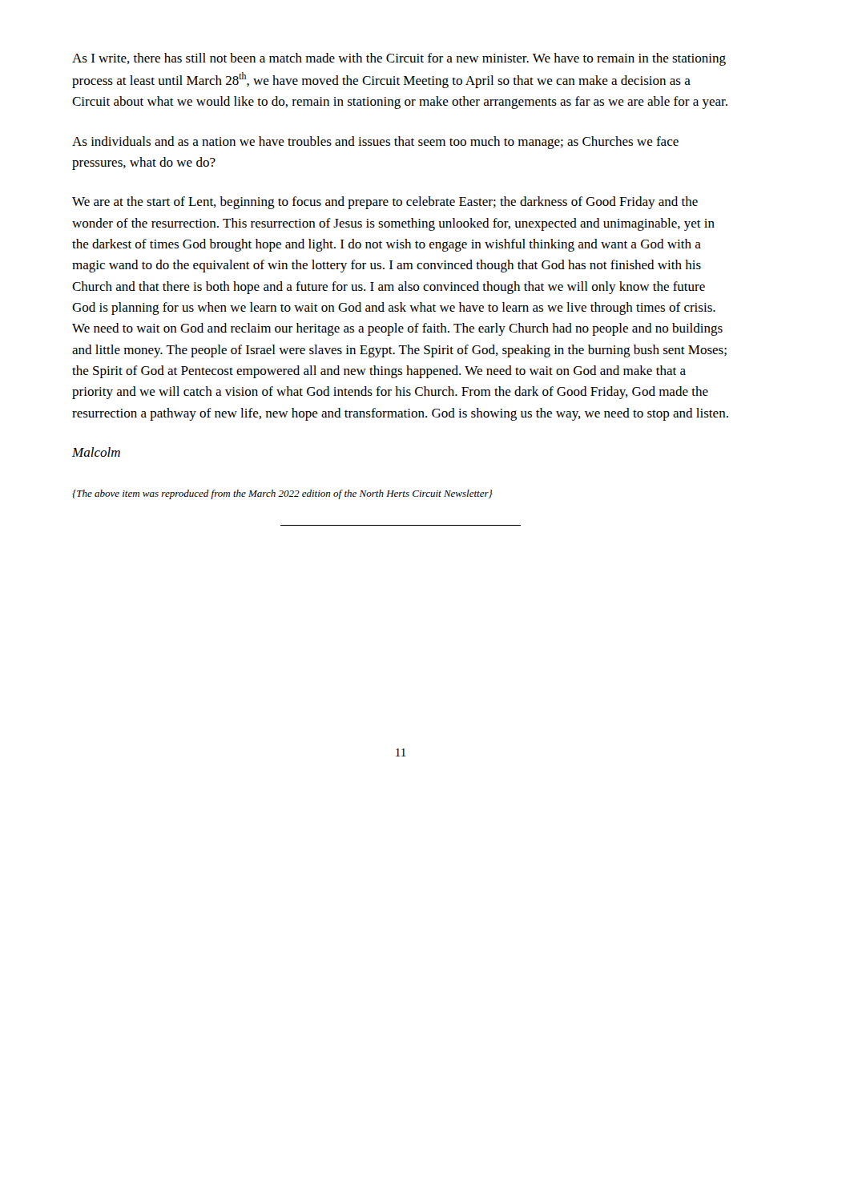As I write, there has still not been a match made with the Circuit for a new minister. We have to remain in the stationing process at least until March 28th, we have moved the Circuit Meeting to April so that we can make a decision as a Circuit about what we would like to do, remain in stationing or make other arrangements as far as we are able for a year.
As individuals and as a nation we have troubles and issues that seem too much to manage; as Churches we face pressures, what do we do?
We are at the start of Lent, beginning to focus and prepare to celebrate Easter; the darkness of Good Friday and the wonder of the resurrection. This resurrection of Jesus is something unlooked for, unexpected and unimaginable, yet in the darkest of times God brought hope and light. I do not wish to engage in wishful thinking and want a God with a magic wand to do the equivalent of win the lottery for us. I am convinced though that God has not finished with his Church and that there is both hope and a future for us. I am also convinced though that we will only know the future God is planning for us when we learn to wait on God and ask what we have to learn as we live through times of crisis. We need to wait on God and reclaim our heritage as a people of faith. The early Church had no people and no buildings and little money. The people of Israel were slaves in Egypt. The Spirit of God, speaking in the burning bush sent Moses; the Spirit of God at Pentecost empowered all and new things happened. We need to wait on God and make that a priority and we will catch a vision of what God intends for his Church. From the dark of Good Friday, God made the resurrection a pathway of new life, new hope and transformation. God is showing us the way, we need to stop and listen.
Malcolm
{The above item was reproduced from the March 2022 edition of the North Herts Circuit Newsletter}
11